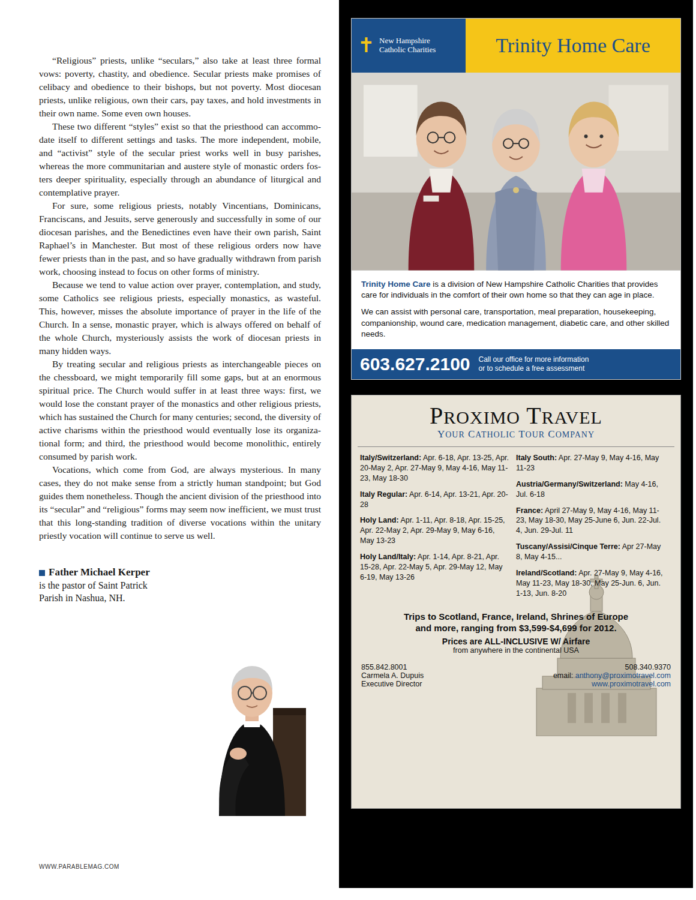“Religious” priests, unlike “seculars,” also take at least three formal vows: poverty, chastity, and obedience. Secular priests make promises of celibacy and obedience to their bishops, but not poverty. Most diocesan priests, unlike religious, own their cars, pay taxes, and hold investments in their own name. Some even own houses.
These two different “styles” exist so that the priesthood can accommodate itself to different settings and tasks. The more independent, mobile, and “activist” style of the secular priest works well in busy parishes, whereas the more communitarian and austere style of monastic orders fosters deeper spirituality, especially through an abundance of liturgical and contemplative prayer.
For sure, some religious priests, notably Vincentians, Dominicans, Franciscans, and Jesuits, serve generously and successfully in some of our diocesan parishes, and the Benedictines even have their own parish, Saint Raphael’s in Manchester. But most of these religious orders now have fewer priests than in the past, and so have gradually withdrawn from parish work, choosing instead to focus on other forms of ministry.
Because we tend to value action over prayer, contemplation, and study, some Catholics see religious priests, especially monastics, as wasteful. This, however, misses the absolute importance of prayer in the life of the Church. In a sense, monastic prayer, which is always offered on behalf of the whole Church, mysteriously assists the work of diocesan priests in many hidden ways.
By treating secular and religious priests as interchangeable pieces on the chessboard, we might temporarily fill some gaps, but at an enormous spiritual price. The Church would suffer in at least three ways: first, we would lose the constant prayer of the monastics and other religious priests, which has sustained the Church for many centuries; second, the diversity of active charisms within the priesthood would eventually lose its organizational form; and third, the priesthood would become monolithic, entirely consumed by parish work.
Vocations, which come from God, are always mysterious. In many cases, they do not make sense from a strictly human standpoint; but God guides them nonetheless. Though the ancient division of the priesthood into its “secular” and “religious” forms may seem now inefficient, we must trust that this long-standing tradition of diverse vocations within the unitary priestly vocation will continue to serve us well.
Father Michael Kerper
is the pastor of Saint Patrick
Parish in Nashua, NH.
WWW.PARABLEMAG.COM
✝
New Hampshire
Catholic Charities
Trinity Home Care
Trinity Home Care is a division of New Hampshire Catholic Charities that provides care for individuals in the comfort of their own home so that they can age in place.
We can assist with personal care, transportation, meal preparation, housekeeping, companionship, wound care, medication management, diabetic care, and other skilled needs.
603.627.2100
Call our office for more information
or to schedule a free assessment
PROXIMO TRAVEL
YOUR CATHOLIC TOUR COMPANY
Italy/Switzerland: Apr. 6-18, Apr. 13-25, Apr. 20-May 2, Apr. 27-May 9, May 4-16, May 11-23, May 18-30
Italy Regular: Apr. 6-14, Apr. 13-21, Apr. 20-28
Holy Land: Apr. 1-11, Apr. 8-18, Apr. 15-25, Apr. 22-May 2, Apr. 29-May 9, May 6-16, May 13-23
Holy Land/Italy: Apr. 1-14, Apr. 8-21, Apr. 15-28, Apr. 22-May 5, Apr. 29-May 12, May 6-19, May 13-26
Italy South: Apr. 27-May 9, May 4-16, May 11-23
Austria/Germany/Switzerland: May 4-16, Jul. 6-18
France: April 27-May 9, May 4-16, May 11-23, May 18-30, May 25-June 6, Jun. 22-Jul. 4, Jun. 29-Jul. 11
Tuscany/Assisi/Cinque Terre: Apr 27-May 8, May 4-15...
Ireland/Scotland: Apr. 27-May 9, May 4-16, May 11-23, May 18-30, May 25-Jun. 6, Jun. 1-13, Jun. 8-20
Trips to Scotland, France, Ireland, Shrines of Europe
and more, ranging from $3,599-$4,699 for 2012.
Prices are ALL-INCLUSIVE W/ Airfare
from anywhere in the continental USA
855.842.8001
Carmela A. Dupuis
Executive Director
508.340.9370
email: anthony@proximotravel.com
www.proximotravel.com